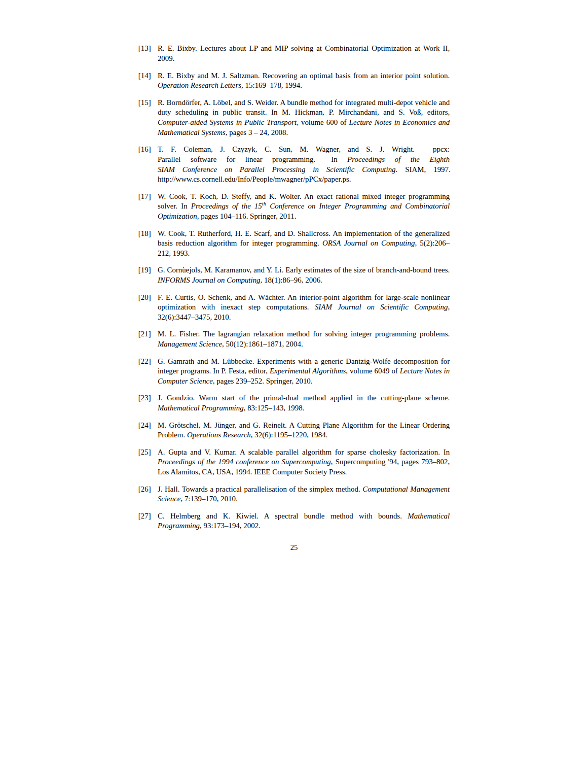[13] R. E. Bixby. Lectures about LP and MIP solving at Combinatorial Optimization at Work II, 2009.
[14] R. E. Bixby and M. J. Saltzman. Recovering an optimal basis from an interior point solution. Operation Research Letters, 15:169–178, 1994.
[15] R. Borndörfer, A. Löbel, and S. Weider. A bundle method for integrated multi-depot vehicle and duty scheduling in public transit. In M. Hickman, P. Mirchandani, and S. Voß, editors, Computer-aided Systems in Public Transport, volume 600 of Lecture Notes in Economics and Mathematical Systems, pages 3 – 24, 2008.
[16] T. F. Coleman, J. Czyzyk, C. Sun, M. Wagner, and S. J. Wright. ppcx: Parallel software for linear programming. In Proceedings of the Eighth SIAM Conference on Parallel Processing in Scientific Computing. SIAM, 1997. http://www.cs.cornell.edu/Info/People/mwagner/pPCx/paper.ps.
[17] W. Cook, T. Koch, D. Steffy, and K. Wolter. An exact rational mixed integer programming solver. In Proceedings of the 15th Conference on Integer Programming and Combinatorial Optimization, pages 104–116. Springer, 2011.
[18] W. Cook, T. Rutherford, H. E. Scarf, and D. Shallcross. An implementation of the generalized basis reduction algorithm for integer programming. ORSA Journal on Computing, 5(2):206–212, 1993.
[19] G. Cornùejols, M. Karamanov, and Y. Li. Early estimates of the size of branch-and-bound trees. INFORMS Journal on Computing, 18(1):86–96, 2006.
[20] F. E. Curtis, O. Schenk, and A. Wächter. An interior-point algorithm for large-scale nonlinear optimization with inexact step computations. SIAM Journal on Scientific Computing, 32(6):3447–3475, 2010.
[21] M. L. Fisher. The lagrangian relaxation method for solving integer programming problems. Management Science, 50(12):1861–1871, 2004.
[22] G. Gamrath and M. Lübbecke. Experiments with a generic Dantzig-Wolfe decomposition for integer programs. In P. Festa, editor, Experimental Algorithms, volume 6049 of Lecture Notes in Computer Science, pages 239–252. Springer, 2010.
[23] J. Gondzio. Warm start of the primal-dual method applied in the cutting-plane scheme. Mathematical Programming, 83:125–143, 1998.
[24] M. Grötschel, M. Jünger, and G. Reinelt. A Cutting Plane Algorithm for the Linear Ordering Problem. Operations Research, 32(6):1195–1220, 1984.
[25] A. Gupta and V. Kumar. A scalable parallel algorithm for sparse cholesky factorization. In Proceedings of the 1994 conference on Supercomputing, Supercomputing '94, pages 793–802, Los Alamitos, CA, USA, 1994. IEEE Computer Society Press.
[26] J. Hall. Towards a practical parallelisation of the simplex method. Computational Management Science, 7:139–170, 2010.
[27] C. Helmberg and K. Kiwiel. A spectral bundle method with bounds. Mathematical Programming, 93:173–194, 2002.
25